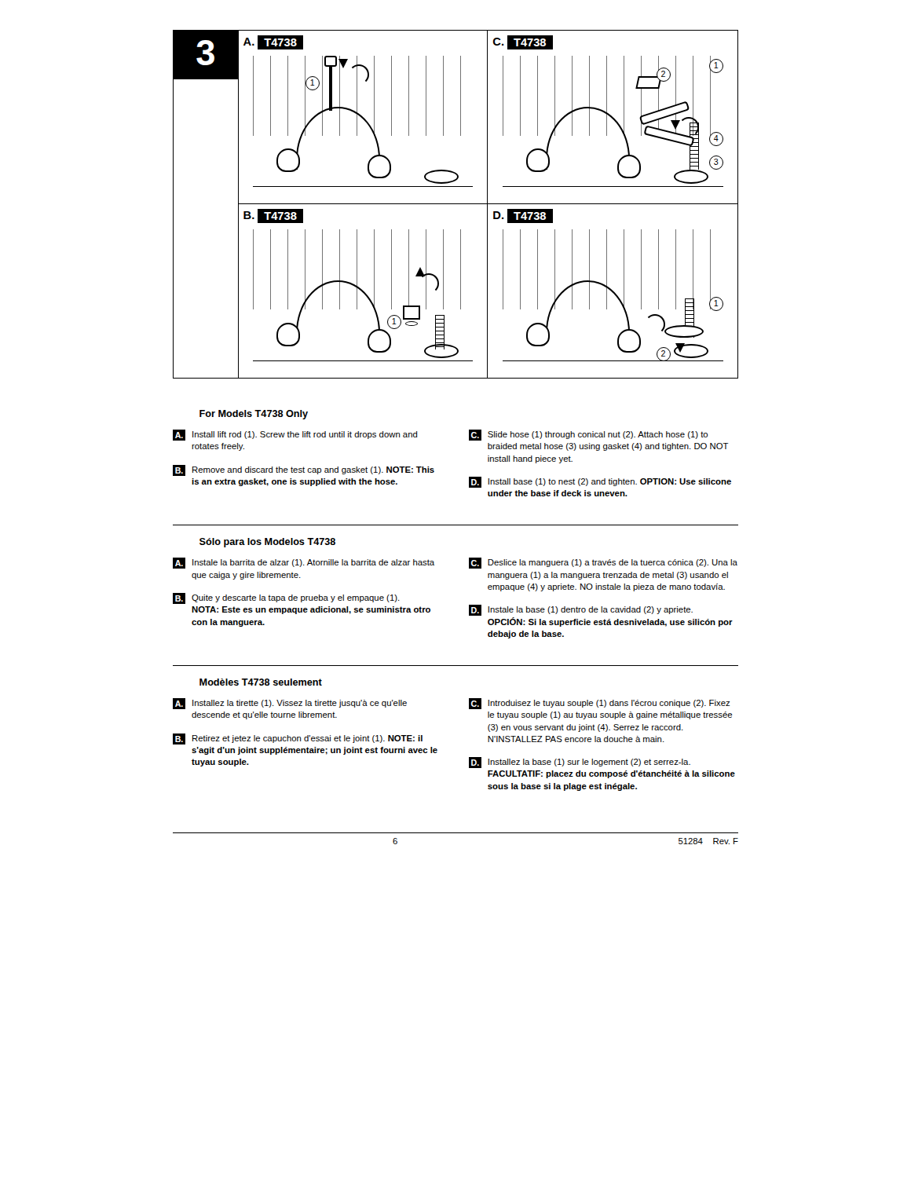3
A. T4738
1
C. T4738
1
2
3
4
B. T4738
1
D. T4738
1
2
For Models T4738 Only
A.
Install lift rod (1). Screw the lift rod until it drops down and rotates freely.
B.
Remove and discard the test cap and gasket (1). NOTE: This is an extra gasket, one is supplied with the hose.
C.
Slide hose (1) through conical nut (2). Attach hose (1) to braided metal hose (3) using gasket (4) and tighten. DO NOT install hand piece yet.
D.
Install base (1) to nest (2) and tighten. OPTION: Use silicone under the base if deck is uneven.
Sólo para los Modelos T4738
A.
Instale la barrita de alzar (1). Atornille la barrita de alzar hasta que caiga y gire libremente.
B.
Quite y descarte la tapa de prueba y el empaque (1).
NOTA: Este es un empaque adicional, se suministra otro con la manguera.
C.
Deslice la manguera (1) a través de la tuerca cónica (2). Una la manguera (1) a la manguera trenzada de metal (3) usando el empaque (4) y apriete. NO instale la pieza de mano todavía.
D.
Instale la base (1) dentro de la cavidad (2) y apriete.
OPCIÓN: Si la superficie está desnivelada, use silicón por debajo de la base.
Modèles T4738 seulement
A.
Installez la tirette (1). Vissez la tirette jusqu'à ce qu'elle descende et qu'elle tourne librement.
B.
Retirez et jetez le capuchon d'essai et le joint (1). NOTE: il s'agit d'un joint supplémentaire; un joint est fourni avec le tuyau souple.
C.
Introduisez le tuyau souple (1) dans l'écrou conique (2). Fixez le tuyau souple (1) au tuyau souple à gaine métallique tressée (3) en vous servant du joint (4). Serrez le raccord. N'INSTALLEZ PAS encore la douche à main.
D.
Installez la base (1) sur le logement (2) et serrez-la.
FACULTATIF: placez du composé d'étanchéité à la silicone sous la base si la plage est inégale.
6 51284 Rev. F